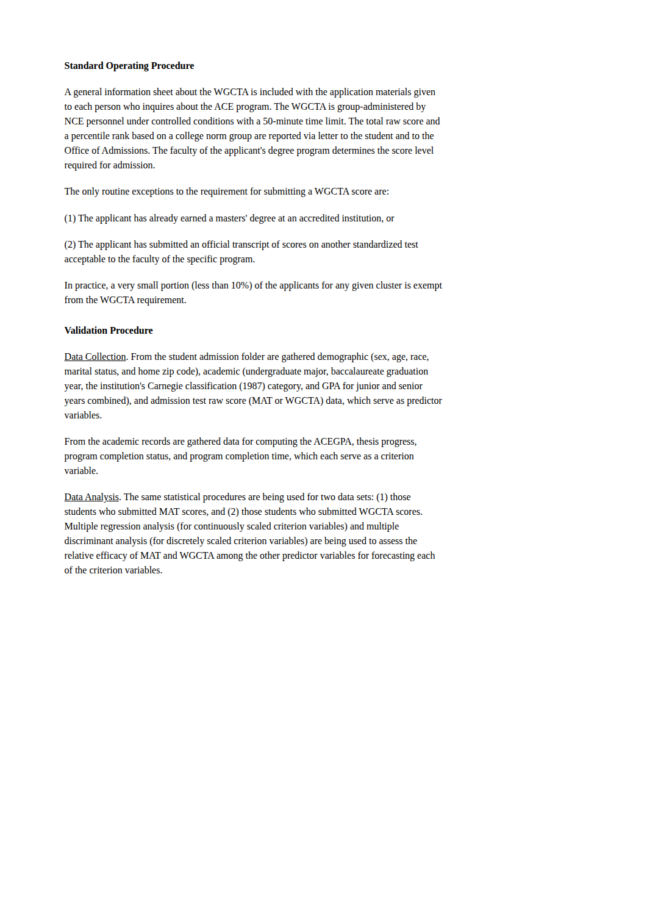Standard Operating Procedure
A general information sheet about the WGCTA is included with the application materials given to each person who inquires about the ACE program. The WGCTA is group-administered by NCE personnel under controlled conditions with a 50-minute time limit. The total raw score and a percentile rank based on a college norm group are reported via letter to the student and to the Office of Admissions. The faculty of the applicant's degree program determines the score level required for admission.
The only routine exceptions to the requirement for submitting a WGCTA score are:
(1) The applicant has already earned a masters' degree at an accredited institution, or
(2) The applicant has submitted an official transcript of scores on another standardized test acceptable to the faculty of the specific program.
In practice, a very small portion (less than 10%) of the applicants for any given cluster is exempt from the WGCTA requirement.
Validation Procedure
Data Collection. From the student admission folder are gathered demographic (sex, age, race, marital status, and home zip code), academic (undergraduate major, baccalaureate graduation year, the institution's Carnegie classification (1987) category, and GPA for junior and senior years combined), and admission test raw score (MAT or WGCTA) data, which serve as predictor variables.
From the academic records are gathered data for computing the ACEGPA, thesis progress, program completion status, and program completion time, which each serve as a criterion variable.
Data Analysis. The same statistical procedures are being used for two data sets: (1) those students who submitted MAT scores, and (2) those students who submitted WGCTA scores. Multiple regression analysis (for continuously scaled criterion variables) and multiple discriminant analysis (for discretely scaled criterion variables) are being used to assess the relative efficacy of MAT and WGCTA among the other predictor variables for forecasting each of the criterion variables.